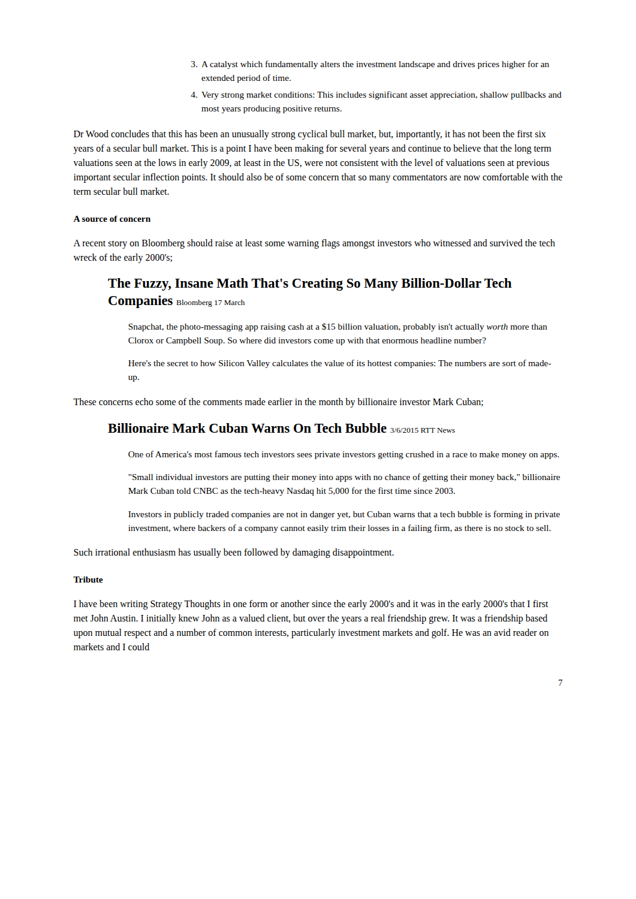A catalyst which fundamentally alters the investment landscape and drives prices higher for an extended period of time.
Very strong market conditions: This includes significant asset appreciation, shallow pullbacks and most years producing positive returns.
Dr Wood concludes that this has been an unusually strong cyclical bull market, but, importantly, it has not been the first six years of a secular bull market. This is a point I have been making for several years and continue to believe that the long term valuations seen at the lows in early 2009, at least in the US, were not consistent with the level of valuations seen at previous important secular inflection points. It should also be of some concern that so many commentators are now comfortable with the term secular bull market.
A source of concern
A recent story on Bloomberg should raise at least some warning flags amongst investors who witnessed and survived the tech wreck of the early 2000's;
The Fuzzy, Insane Math That's Creating So Many Billion-Dollar Tech Companies Bloomberg 17 March
Snapchat, the photo-messaging app raising cash at a $15 billion valuation, probably isn't actually worth more than Clorox or Campbell Soup. So where did investors come up with that enormous headline number?
Here's the secret to how Silicon Valley calculates the value of its hottest companies: The numbers are sort of made-up.
These concerns echo some of the comments made earlier in the month by billionaire investor Mark Cuban;
Billionaire Mark Cuban Warns On Tech Bubble 3/6/2015 RTT News
One of America's most famous tech investors sees private investors getting crushed in a race to make money on apps.
"Small individual investors are putting their money into apps with no chance of getting their money back," billionaire Mark Cuban told CNBC as the tech-heavy Nasdaq hit 5,000 for the first time since 2003.
Investors in publicly traded companies are not in danger yet, but Cuban warns that a tech bubble is forming in private investment, where backers of a company cannot easily trim their losses in a failing firm, as there is no stock to sell.
Such irrational enthusiasm has usually been followed by damaging disappointment.
Tribute
I have been writing Strategy Thoughts in one form or another since the early 2000's and it was in the early 2000's that I first met John Austin. I initially knew John as a valued client, but over the years a real friendship grew. It was a friendship based upon mutual respect and a number of common interests, particularly investment markets and golf. He was an avid reader on markets and I could
7